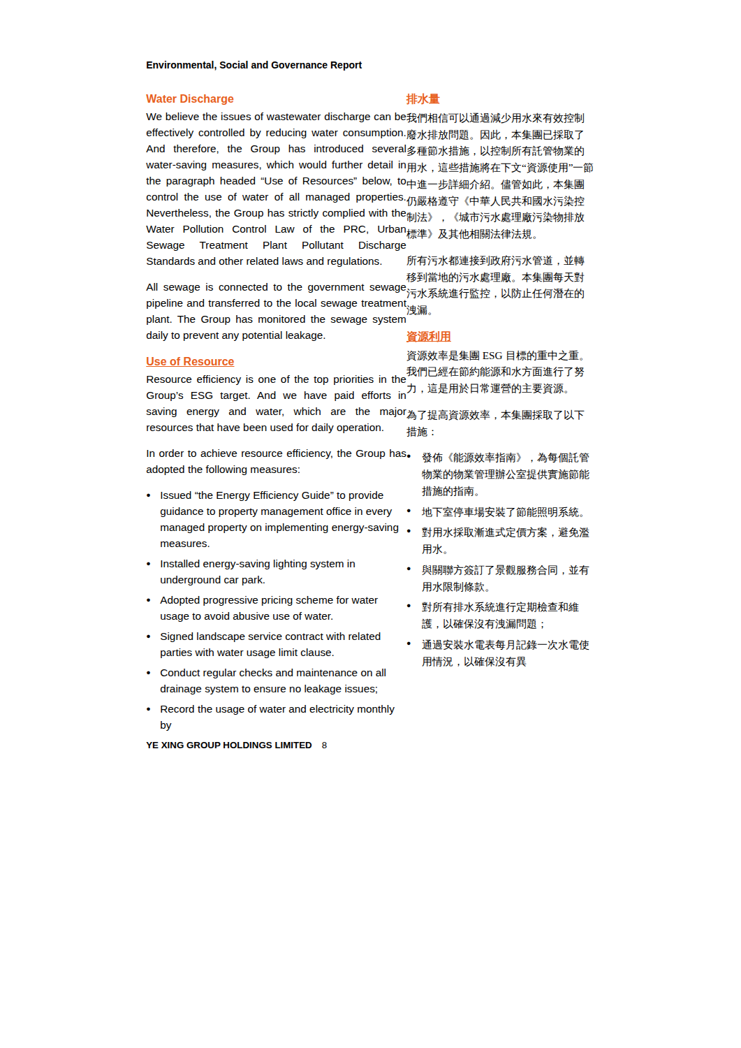Environmental, Social and Governance Report
| Water Discharge We believe the issues of wastewater discharge can be effectively controlled by reducing water consumption. And therefore, the Group has introduced several water-saving measures, which would further detail in the paragraph headed “Use of Resources” below, to control the use of water of all managed properties. Nevertheless, the Group has strictly complied with the Water Pollution Control Law of the PRC, Urban Sewage Treatment Plant Pollutant Discharge Standards and other related laws and regulations. All sewage is connected to the government sewage pipeline and transferred to the local sewage treatment plant. The Group has monitored the sewage system daily to prevent any potential leakage. Use of Resource Resource efficiency is one of the top priorities in the Group’s ESG target. And we have paid efforts in saving energy and water, which are the major resources that have been used for daily operation. In order to achieve resource efficiency, the Group has adopted the following measures: Issued “the Energy Efficiency Guide” to provide guidance to property management office in every managed property on implementing energy-saving measures. Installed energy-saving lighting system in underground car park. Adopted progressive pricing scheme for water usage to avoid abusive use of water. Signed landscape service contract with related parties with water usage limit clause. Conduct regular checks and maintenance on all drainage system to ensure no leakage issues; Record the usage of water and electricity monthly by | 排水量 我們相信可以通過減少用水來有效控制廢水排放問題。因此，本集團已採取了多種節水措施，以控制所有託管物業的用水，這些措施將在下文“資源使用”一節中進一步詳細介紹。儘管如此，本集團仍嚴格遵守《中華人民共和國水污染控制法》，《城市污水處理廠污染物排放標準》及其他相關法律法規。 所有污水都連接到政府污水管道，並轉移到當地的污水處理廠。本集團每天對污水系統進行監控，以防止任何潛在的洩漏。 資源利用 資源效率是集團 ESG 目標的重中之重。我們已經在節約能源和水方面進行了努力，這是用於日常運營的主要資源。 為了提高資源效率，本集團採取了以下措施： 發佈《能源效率指南》，為每個託管物業的物業管理辦公室提供實施節能措施的指南。 地下室停車場安裝了節能照明系統。 對用水採取漸進式定價方案，避免濫用水。 與關聯方簽訂了景觀服務合同，並有用水限制條款。 對所有排水系統進行定期檢查和維護，以確保沒有洩漏問題； 通過安裝水電表每月記錄一次水電使用情況，以確保沒有異 |
YE XING GROUP HOLDINGS LIMITED8